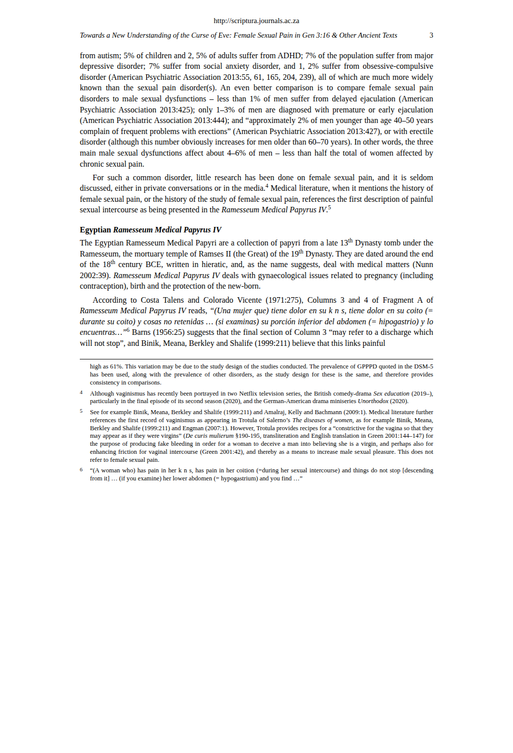http://scriptura.journals.ac.za
Towards a New Understanding of the Curse of Eve: Female Sexual Pain in Gen 3:16 & Other Ancient Texts 3
from autism; 5% of children and 2, 5% of adults suffer from ADHD; 7% of the population suffer from major depressive disorder; 7% suffer from social anxiety disorder, and 1, 2% suffer from obsessive-compulsive disorder (American Psychiatric Association 2013:55, 61, 165, 204, 239), all of which are much more widely known than the sexual pain disorder(s). An even better comparison is to compare female sexual pain disorders to male sexual dysfunctions – less than 1% of men suffer from delayed ejaculation (American Psychiatric Association 2013:425); only 1–3% of men are diagnosed with premature or early ejaculation (American Psychiatric Association 2013:444); and “approximately 2% of men younger than age 40–50 years complain of frequent problems with erections” (American Psychiatric Association 2013:427), or with erectile disorder (although this number obviously increases for men older than 60–70 years). In other words, the three main male sexual dysfunctions affect about 4–6% of men – less than half the total of women affected by chronic sexual pain.
For such a common disorder, little research has been done on female sexual pain, and it is seldom discussed, either in private conversations or in the media.4 Medical literature, when it mentions the history of female sexual pain, or the history of the study of female sexual pain, references the first description of painful sexual intercourse as being presented in the Ramesseum Medical Papyrus IV.5
Egyptian Ramesseum Medical Papyrus IV
The Egyptian Ramesseum Medical Papyri are a collection of papyri from a late 13th Dynasty tomb under the Ramesseum, the mortuary temple of Ramses II (the Great) of the 19th Dynasty. They are dated around the end of the 18th century BCE, written in hieratic, and, as the name suggests, deal with medical matters (Nunn 2002:39). Ramesseum Medical Papyrus IV deals with gynaecological issues related to pregnancy (including contraception), birth and the protection of the new-born.
According to Costa Talens and Colorado Vicente (1971:275), Columns 3 and 4 of Fragment A of Ramesseum Medical Papyrus IV reads, “(Una mujer que) tiene dolor en su k n s, tiene dolor en su coito (= durante su coito) y cosas no retenidas … (si examinas) su porción inferior del abdomen (= hipogastrio) y lo encuentras…”6 Barns (1956:25) suggests that the final section of Column 3 “may refer to a discharge which will not stop”, and Binik, Meana, Berkley and Shalife (1999:211) believe that this links painful
high as 61%. This variation may be due to the study design of the studies conducted. The prevalence of GPPPD quoted in the DSM-5 has been used, along with the prevalence of other disorders, as the study design for these is the same, and therefore provides consistency in comparisons.
4 Although vaginismus has recently been portrayed in two Netflix television series, the British comedy-drama Sex education (2019–), particularly in the final episode of its second season (2020), and the German-American drama miniseries Unorthodox (2020).
5 See for example Binik, Meana, Berkley and Shalife (1999:211) and Amalraj, Kelly and Bachmann (2009:1). Medical literature further references the first record of vaginismus as appearing in Trotula of Salerno’s The diseases of women, as for example Binik, Meana, Berkley and Shalife (1999:211) and Engman (2007:1). However, Trotula provides recipes for a “constrictive for the vagina so that they may appear as if they were virgins” (De curis mulierum §190-195, transliteration and English translation in Green 2001:144–147) for the purpose of producing fake bleeding in order for a woman to deceive a man into believing she is a virgin, and perhaps also for enhancing friction for vaginal intercourse (Green 2001:42), and thereby as a means to increase male sexual pleasure. This does not refer to female sexual pain.
6“(A woman who) has pain in her k n s, has pain in her coition (=during her sexual intercourse) and things do not stop [descending from it] … (if you examine) her lower abdomen (= hypogastrium) and you find …”